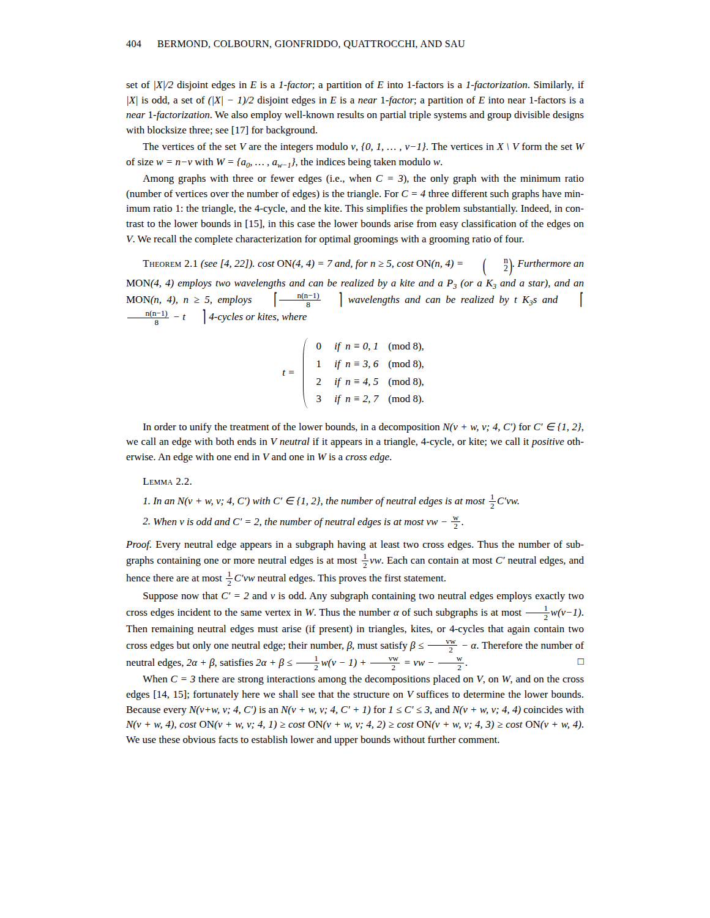404 BERMOND, COLBOURN, GIONFRIDDO, QUATTROCCHI, AND SAU
set of |X|/2 disjoint edges in E is a 1-factor; a partition of E into 1-factors is a 1-factorization. Similarly, if |X| is odd, a set of (|X| − 1)/2 disjoint edges in E is a near 1-factor; a partition of E into near 1-factors is a near 1-factorization. We also employ well-known results on partial triple systems and group divisible designs with blocksize three; see [17] for background.
The vertices of the set V are the integers modulo v, {0, 1, … , v−1}. The vertices in X \ V form the set W of size w = n−v with W = {a0, … , aw−1}, the indices being taken modulo w.
Among graphs with three or fewer edges (i.e., when C = 3), the only graph with the minimum ratio (number of vertices over the number of edges) is the triangle. For C = 4 three different such graphs have minimum ratio 1: the triangle, the 4-cycle, and the kite. This simplifies the problem substantially. Indeed, in contrast to the lower bounds in [15], in this case the lower bounds arise from easy classification of the edges on V. We recall the complete characterization for optimal groomings with a grooming ratio of four.
Theorem 2.1 (see [4, 22]). cost ON(4, 4) = 7 and, for n ≥ 5, cost ON(n, 4) = n 2. Furthermore an MON(4, 4) employs two wavelengths and can be realized by a kite and a P3 (or a K3 and a star), and an MON(n, 4), n ≥ 5, employs ⌈n(n−1) 8⌉ wavelengths and can be realized by t K3s and ⌈n(n−1) 8 − t⌉ 4-cycles or kites, where
t =
| 0 | if n ≡ 0, 1 | (mod 8), |
| 1 | if n ≡ 3, 6 | (mod 8), |
| 2 | if n ≡ 4, 5 | (mod 8), |
| 3 | if n ≡ 2, 7 | (mod 8). |
In order to unify the treatment of the lower bounds, in a decomposition N(v + w, v; 4, C′) for C′ ∈ {1, 2}, we call an edge with both ends in V neutral if it appears in a triangle, 4-cycle, or kite; we call it positive otherwise. An edge with one end in V and one in W is a cross edge.
Lemma 2.2.
In an N(v + w, v; 4, C′) with C′ ∈ {1, 2}, the number of neutral edges is at most 12 C′vw.
When v is odd and C′ = 2, the number of neutral edges is at most vw − w 2.
Proof. Every neutral edge appears in a subgraph having at least two cross edges. Thus the number of subgraphs containing one or more neutral edges is at most 12 vw. Each can contain at most C′ neutral edges, and hence there are at most 12 C′vw neutral edges. This proves the first statement.
Suppose now that C′ = 2 and v is odd. Any subgraph containing two neutral edges employs exactly two cross edges incident to the same vertex in W. Thus the number α of such subgraphs is at most 12 w(v−1). Then remaining neutral edges must arise (if present) in triangles, kites, or 4-cycles that again contain two cross edges but only one neutral edge; their number, β, must satisfy β ≤ vw 2 − α. Therefore the number of neutral edges, 2α + β, satisfies 2α + β ≤ 12 w(v − 1) + vw 2 = vw − w 2.□
When C = 3 there are strong interactions among the decompositions placed on V, on W, and on the cross edges [14, 15]; fortunately here we shall see that the structure on V suffices to determine the lower bounds. Because every N(v+w, v; 4, C′) is an N(v + w, v; 4, C′ + 1) for 1 ≤ C′ ≤ 3, and N(v + w, v; 4, 4) coincides with N(v + w, 4), cost ON(v + w, v; 4, 1) ≥ cost ON(v + w, v; 4, 2) ≥ cost ON(v + w, v; 4, 3) ≥ cost ON(v + w, 4). We use these obvious facts to establish lower and upper bounds without further comment.